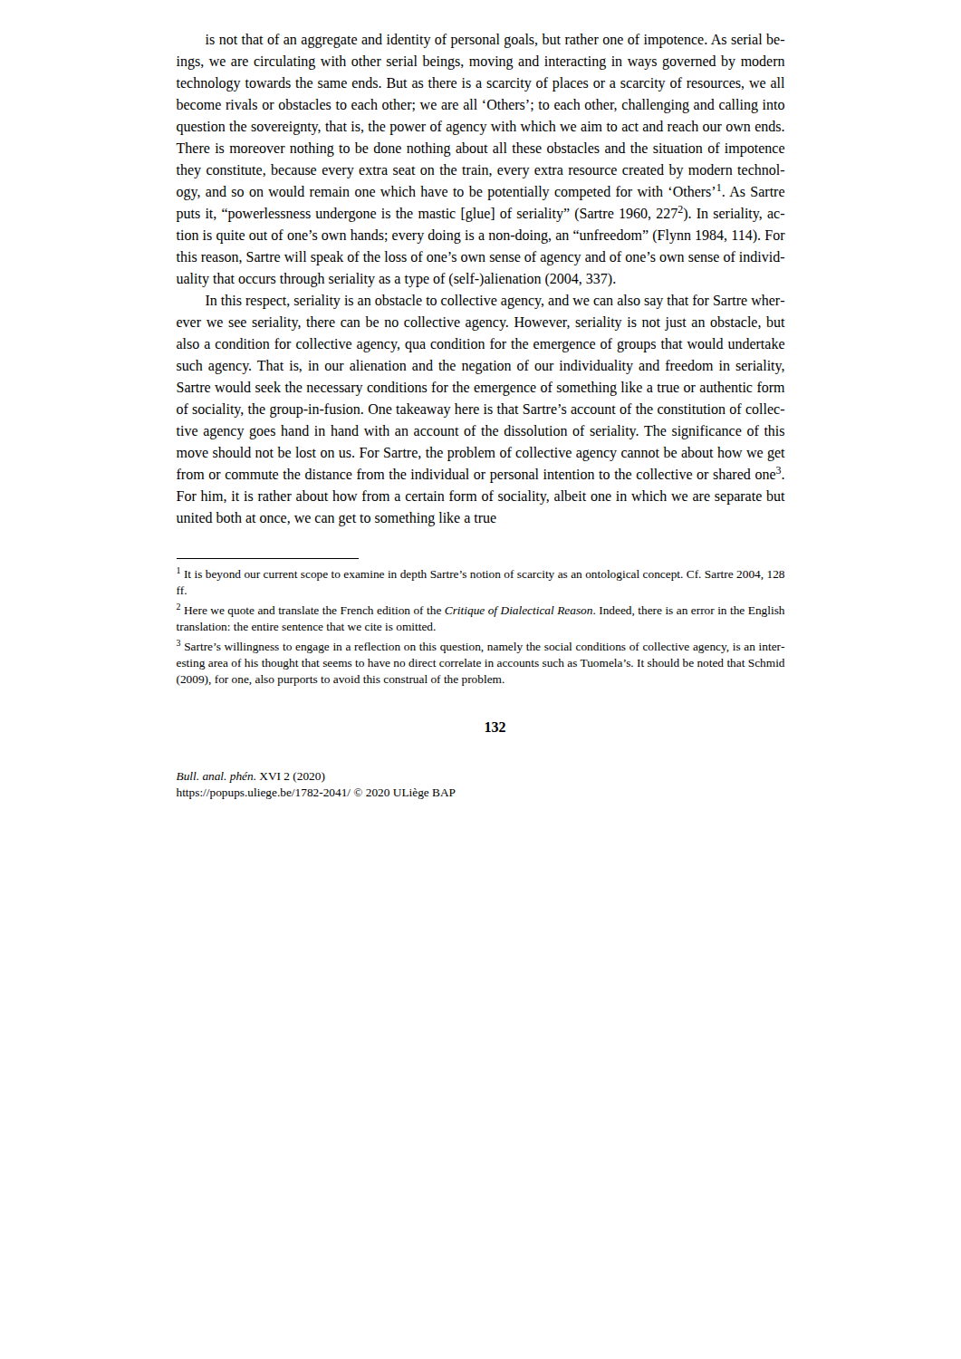is not that of an aggregate and identity of personal goals, but rather one of impotence. As serial beings, we are circulating with other serial beings, moving and interacting in ways governed by modern technology towards the same ends. But as there is a scarcity of places or a scarcity of resources, we all become rivals or obstacles to each other; we are all ‘Others’; to each other, challenging and calling into question the sovereignty, that is, the power of agency with which we aim to act and reach our own ends. There is moreover nothing to be done nothing about all these obstacles and the situation of impotence they constitute, because every extra seat on the train, every extra resource created by modern technology, and so on would remain one which have to be potentially competed for with ‘Others’1. As Sartre puts it, “powerlessness undergone is the mastic [glue] of seriality” (Sartre 1960, 2272). In seriality, action is quite out of one’s own hands; every doing is a non-doing, an “unfreedom” (Flynn 1984, 114). For this reason, Sartre will speak of the loss of one’s own sense of agency and of one’s own sense of individuality that occurs through seriality as a type of (self-)alienation (2004, 337).
In this respect, seriality is an obstacle to collective agency, and we can also say that for Sartre wherever we see seriality, there can be no collective agency. However, seriality is not just an obstacle, but also a condition for collective agency, qua condition for the emergence of groups that would undertake such agency. That is, in our alienation and the negation of our individuality and freedom in seriality, Sartre would seek the necessary conditions for the emergence of something like a true or authentic form of sociality, the group-in-fusion. One takeaway here is that Sartre’s account of the constitution of collective agency goes hand in hand with an account of the dissolution of seriality. The significance of this move should not be lost on us. For Sartre, the problem of collective agency cannot be about how we get from or commute the distance from the individual or personal intention to the collective or shared one3. For him, it is rather about how from a certain form of sociality, albeit one in which we are separate but united both at once, we can get to something like a true
1 It is beyond our current scope to examine in depth Sartre’s notion of scarcity as an ontological concept. Cf. Sartre 2004, 128 ff.
2 Here we quote and translate the French edition of the Critique of Dialectical Reason. Indeed, there is an error in the English translation: the entire sentence that we cite is omitted.
3 Sartre’s willingness to engage in a reflection on this question, namely the social conditions of collective agency, is an interesting area of his thought that seems to have no direct correlate in accounts such as Tuomela’s. It should be noted that Schmid (2009), for one, also purports to avoid this construal of the problem.
132
Bull. anal. phén. XVI 2 (2020)
https://popups.uliege.be/1782-2041/ © 2020 ULiège BAP